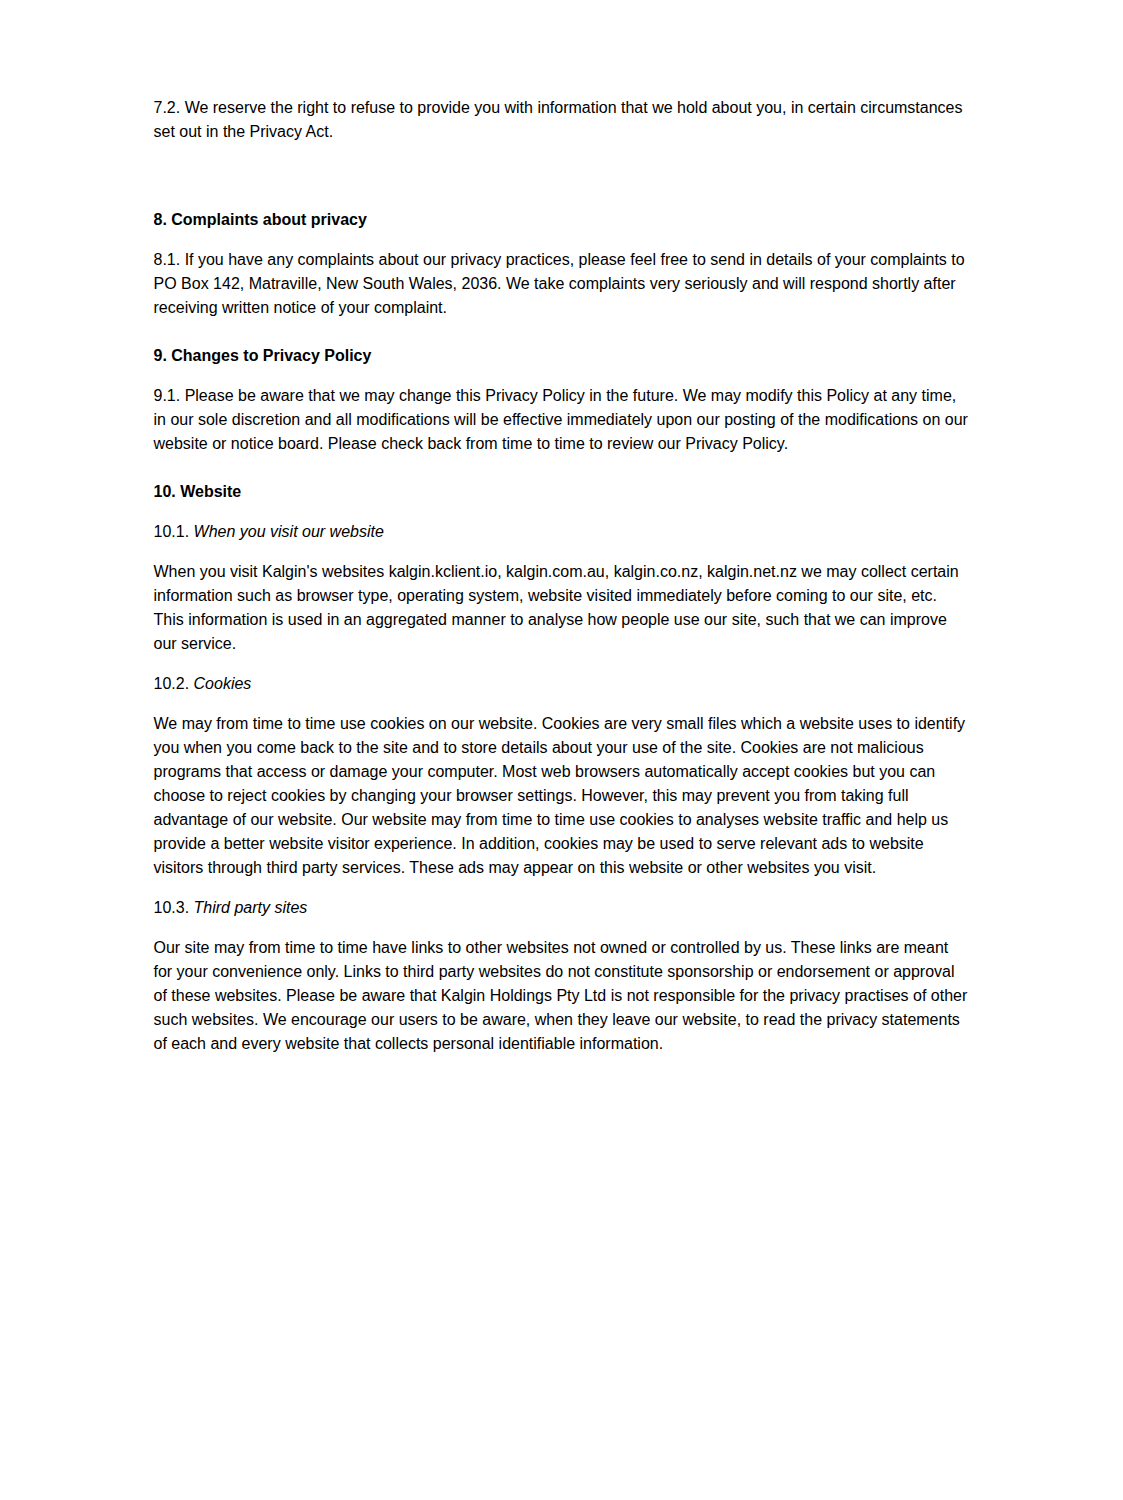7.2. We reserve the right to refuse to provide you with information that we hold about you, in certain circumstances set out in the Privacy Act.
8. Complaints about privacy
8.1. If you have any complaints about our privacy practices, please feel free to send in details of your complaints to PO Box 142, Matraville, New South Wales, 2036. We take complaints very seriously and will respond shortly after receiving written notice of your complaint.
9. Changes to Privacy Policy
9.1. Please be aware that we may change this Privacy Policy in the future. We may modify this Policy at any time, in our sole discretion and all modifications will be effective immediately upon our posting of the modifications on our website or notice board. Please check back from time to time to review our Privacy Policy.
10. Website
10.1. When you visit our website
When you visit Kalgin's websites kalgin.kclient.io, kalgin.com.au, kalgin.co.nz, kalgin.net.nz we may collect certain information such as browser type, operating system, website visited immediately before coming to our site, etc. This information is used in an aggregated manner to analyse how people use our site, such that we can improve our service.
10.2. Cookies
We may from time to time use cookies on our website. Cookies are very small files which a website uses to identify you when you come back to the site and to store details about your use of the site. Cookies are not malicious programs that access or damage your computer. Most web browsers automatically accept cookies but you can choose to reject cookies by changing your browser settings. However, this may prevent you from taking full advantage of our website. Our website may from time to time use cookies to analyses website traffic and help us provide a better website visitor experience. In addition, cookies may be used to serve relevant ads to website visitors through third party services. These ads may appear on this website or other websites you visit.
10.3. Third party sites
Our site may from time to time have links to other websites not owned or controlled by us. These links are meant for your convenience only. Links to third party websites do not constitute sponsorship or endorsement or approval of these websites. Please be aware that Kalgin Holdings Pty Ltd is not responsible for the privacy practises of other such websites. We encourage our users to be aware, when they leave our website, to read the privacy statements of each and every website that collects personal identifiable information.